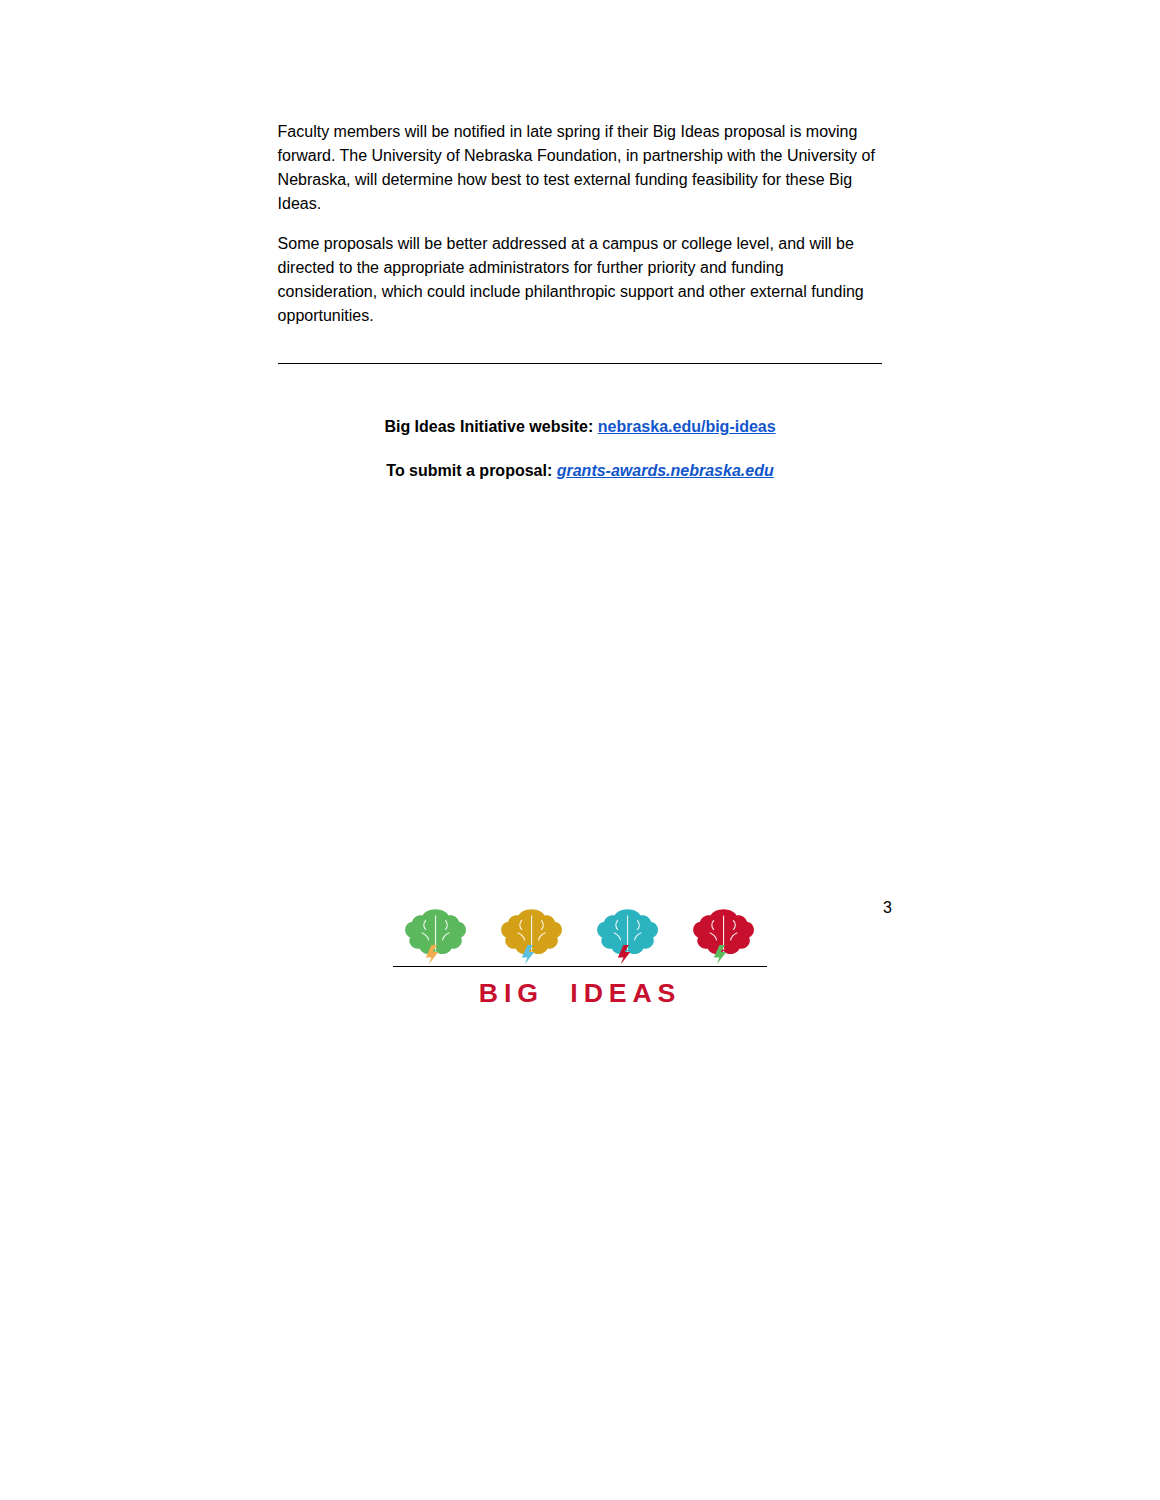Faculty members will be notified in late spring if their Big Ideas proposal is moving forward. The University of Nebraska Foundation, in partnership with the University of Nebraska, will determine how best to test external funding feasibility for these Big Ideas.
Some proposals will be better addressed at a campus or college level, and will be directed to the appropriate administrators for further priority and funding consideration, which could include philanthropic support and other external funding opportunities.
Big Ideas Initiative website: nebraska.edu/big-ideas
To submit a proposal: grants-awards.nebraska.edu
3
BIG IDEAS